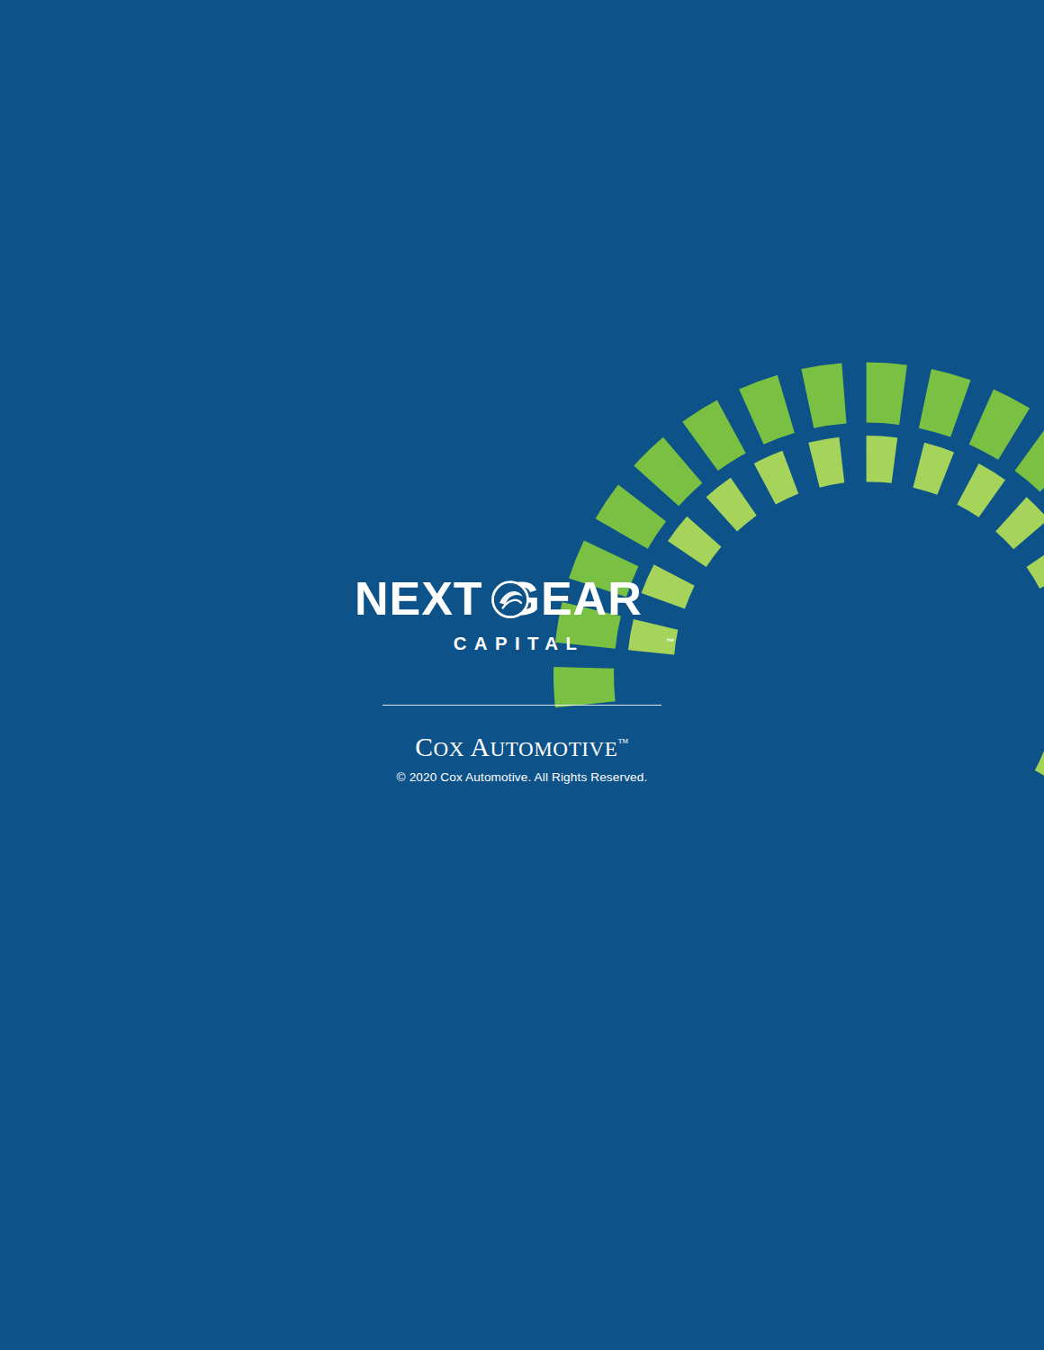NextGear Capital NEXT GEAR CAPITAL ™
COX AUTOMOTIVE™
© 2020 Cox Automotive. All Rights Reserved.